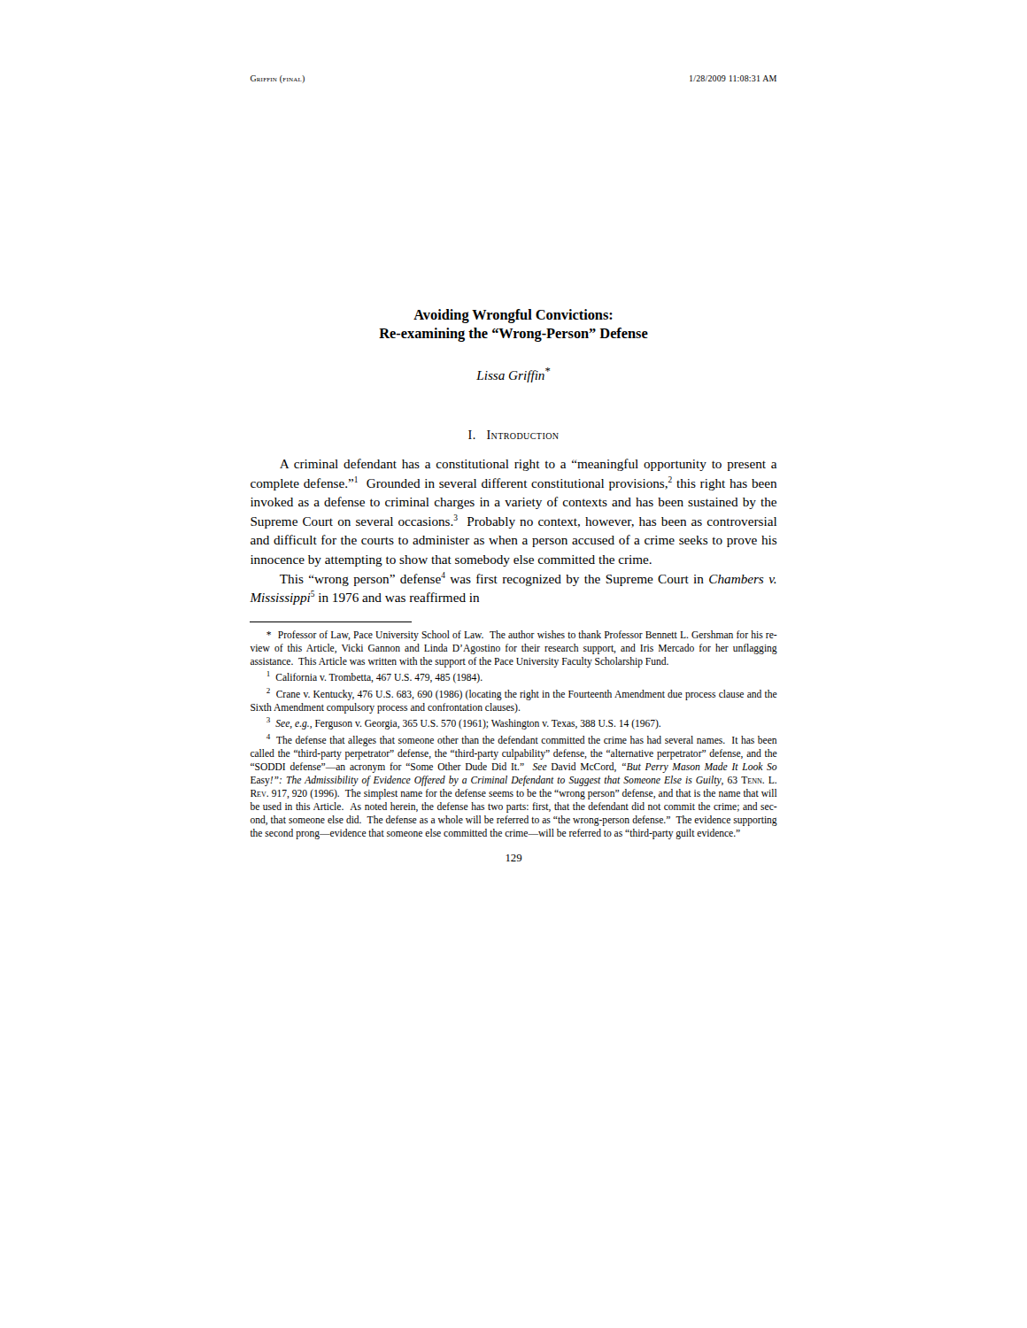Griffin (final) 1/28/2009 11:08:31 AM
Avoiding Wrongful Convictions:
Re-examining the “Wrong-Person” Defense
Lissa Griffin*
I. Introduction
A criminal defendant has a constitutional right to a “meaningful opportunity to present a complete defense.”1 Grounded in several different constitutional provisions,2 this right has been invoked as a defense to criminal charges in a variety of contexts and has been sustained by the Supreme Court on several occasions.3 Probably no context, however, has been as controversial and difficult for the courts to administer as when a person accused of a crime seeks to prove his innocence by attempting to show that somebody else committed the crime.
This “wrong person” defense4 was first recognized by the Supreme Court in Chambers v. Mississippi5 in 1976 and was reaffirmed in
* Professor of Law, Pace University School of Law. The author wishes to thank Professor Bennett L. Gershman for his review of this Article, Vicki Gannon and Linda D’Agostino for their research support, and Iris Mercado for her unflagging assistance. This Article was written with the support of the Pace University Faculty Scholarship Fund.
1 California v. Trombetta, 467 U.S. 479, 485 (1984).
2 Crane v. Kentucky, 476 U.S. 683, 690 (1986) (locating the right in the Fourteenth Amendment due process clause and the Sixth Amendment compulsory process and confrontation clauses).
3 See, e.g., Ferguson v. Georgia, 365 U.S. 570 (1961); Washington v. Texas, 388 U.S. 14 (1967).
4 The defense that alleges that someone other than the defendant committed the crime has had several names. It has been called the “third-party perpetrator” defense, the “third-party culpability” defense, the “alternative perpetrator” defense, and the “SODDI defense”—an acronym for “Some Other Dude Did It.” See David McCord, “But Perry Mason Made It Look So Easy!”: The Admissibility of Evidence Offered by a Criminal Defendant to Suggest that Someone Else is Guilty, 63 Tenn. L. Rev. 917, 920 (1996). The simplest name for the defense seems to be the “wrong person” defense, and that is the name that will be used in this Article. As noted herein, the defense has two parts: first, that the defendant did not commit the crime; and second, that someone else did. The defense as a whole will be referred to as “the wrong-person defense.” The evidence supporting the second prong—evidence that someone else committed the crime—will be referred to as “third-party guilt evidence.”
129